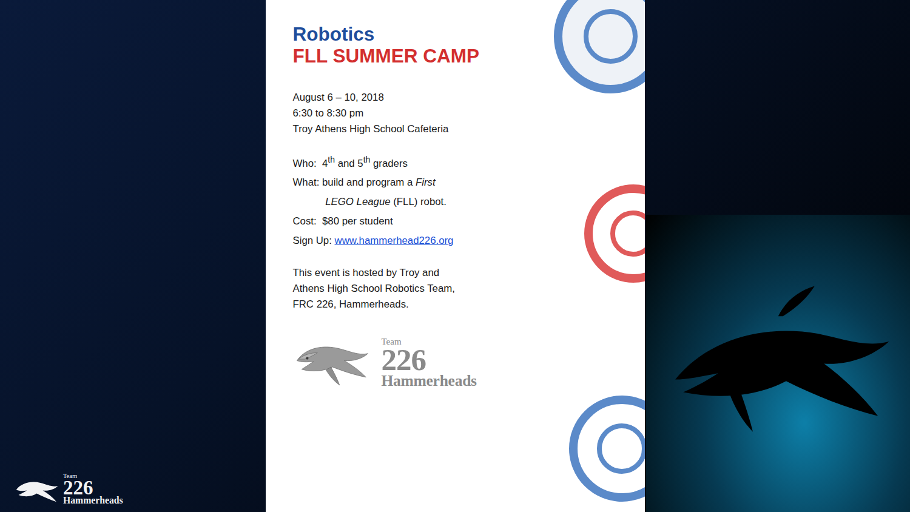Robotics FLL SUMMER CAMP
August 6 – 10, 2018
6:30 to 8:30 pm
Troy Athens High School Cafeteria
Who: 4th and 5th graders
What: build and program a First
LEGO League (FLL) robot.
Cost: $80 per student
Sign Up: www.hammerhead226.org
This event is hosted by Troy and
Athens High School Robotics Team,
FRC 226, Hammerheads.
Team 226 Hammerheads
Team 226 Hammerheads